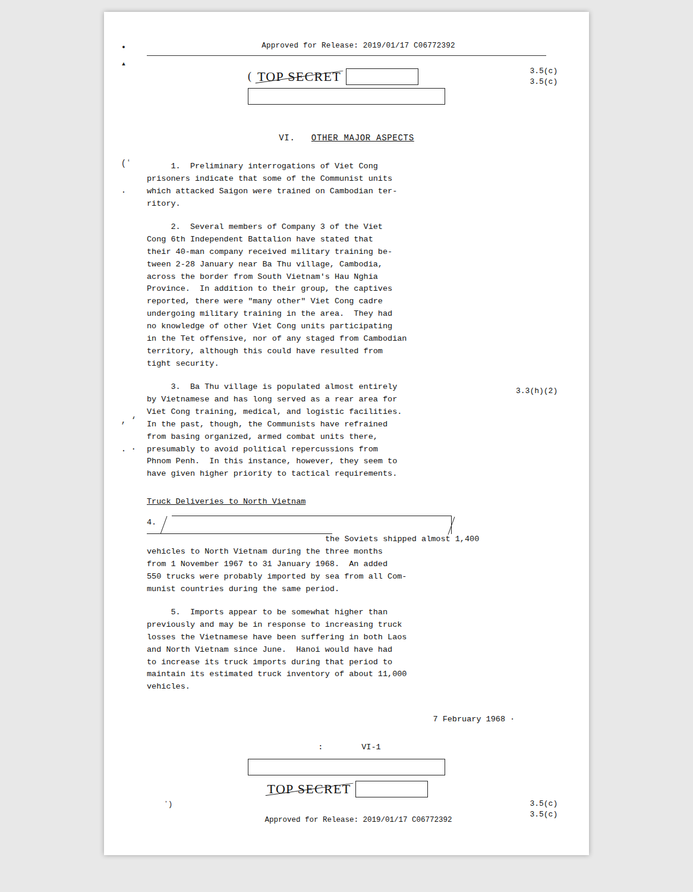•
▴
(ʻ
·
, ‘
. ·
Approved for Release: 2019/01/17 C06772392
3.5(c)
3.5(c)
( TOP SECRET
VI. OTHER MAJOR ASPECTS
1. Preliminary interrogations of Viet Cong prisoners indicate that some of the Communist units which attacked Saigon were trained on Cambodian ter- ritory.
2. Several members of Company 3 of the Viet Cong 6th Independent Battalion have stated that their 40-man company received military training be- tween 2-28 January near Ba Thu village, Cambodia, across the border from South Vietnam's Hau Nghia Province. In addition to their group, the captives reported, there were "many other" Viet Cong cadre undergoing military training in the area. They had no knowledge of other Viet Cong units participating in the Tet offensive, nor of any staged from Cambodian territory, although this could have resulted from tight security.
3. Ba Thu village is populated almost entirely by Vietnamese and has long served as a rear area for Viet Cong training, medical, and logistic facilities. In the past, though, the Communists have refrained from basing organized, armed combat units there, presumably to avoid political repercussions from Phnom Penh. In this instance, however, they seem to have given higher priority to tactical requirements.
Truck Deliveries to North Vietnam
3.3(h)(2)
4.
the Soviets shipped almost 1,400vehicles to North Vietnam during the three months from 1 November 1967 to 31 January 1968. An added 550 trucks were probably imported by sea from all Com- munist countries during the same period.
5. Imports appear to be somewhat higher than previously and may be in response to increasing truck losses the Vietnamese have been suffering in both Laos and North Vietnam since June. Hanoi would have had to increase its truck imports during that period to maintain its estimated truck inventory of about 11,000 vehicles.
7 February 1968 ·
: VI-1
3.5(c)
3.5(c)
TOP SECRET
ʼ)
Approved for Release: 2019/01/17 C06772392